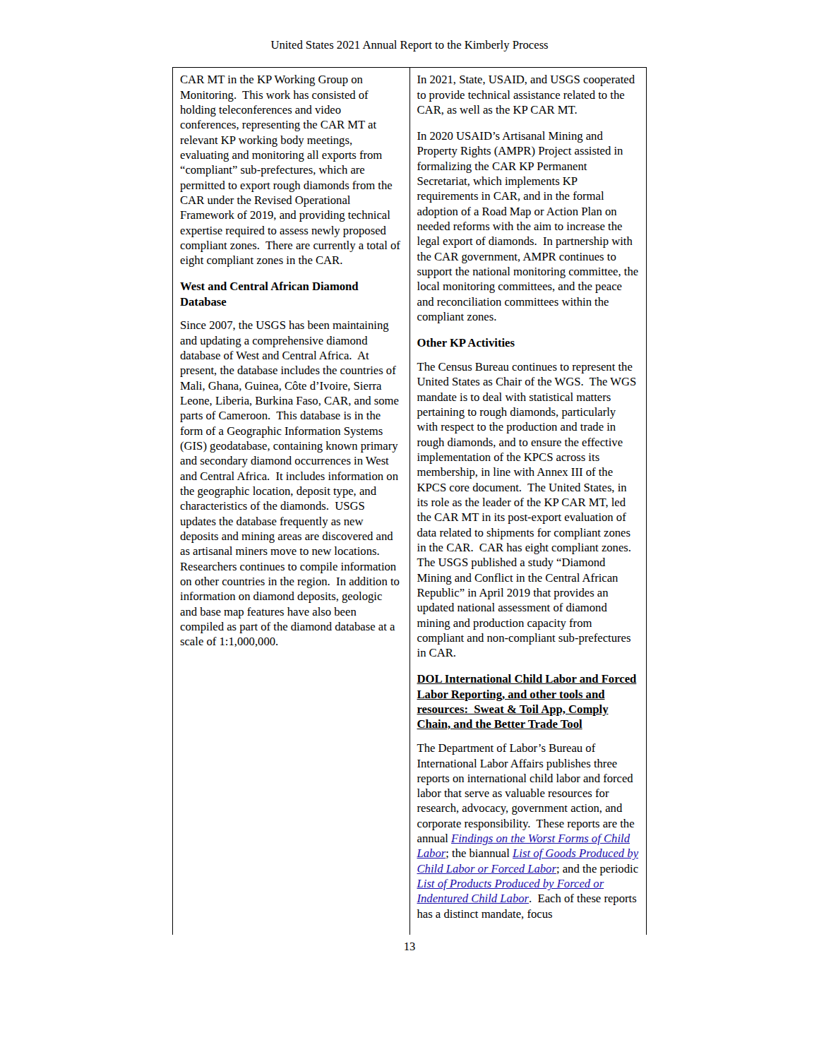United States 2021 Annual Report to the Kimberly Process
| CAR MT in the KP Working Group on Monitoring. This work has consisted of holding teleconferences and video conferences, representing the CAR MT at relevant KP working body meetings, evaluating and monitoring all exports from “compliant” sub-prefectures, which are permitted to export rough diamonds from the CAR under the Revised Operational Framework of 2019, and providing technical expertise required to assess newly proposed compliant zones. There are currently a total of eight compliant zones in the CAR. West and Central African Diamond Database Since 2007, the USGS has been maintaining and updating a comprehensive diamond database of West and Central Africa. At present, the database includes the countries of Mali, Ghana, Guinea, Côte d’Ivoire, Sierra Leone, Liberia, Burkina Faso, CAR, and some parts of Cameroon. This database is in the form of a Geographic Information Systems (GIS) geodatabase, containing known primary and secondary diamond occurrences in West and Central Africa. It includes information on the geographic location, deposit type, and characteristics of the diamonds. USGS updates the database frequently as new deposits and mining areas are discovered and as artisanal miners move to new locations. Researchers continues to compile information on other countries in the region. In addition to information on diamond deposits, geologic and base map features have also been compiled as part of the diamond database at a scale of 1:1,000,000. | In 2021, State, USAID, and USGS cooperated to provide technical assistance related to the CAR, as well as the KP CAR MT. In 2020 USAID’s Artisanal Mining and Property Rights (AMPR) Project assisted in formalizing the CAR KP Permanent Secretariat, which implements KP requirements in CAR, and in the formal adoption of a Road Map or Action Plan on needed reforms with the aim to increase the legal export of diamonds. In partnership with the CAR government, AMPR continues to support the national monitoring committee, the local monitoring committees, and the peace and reconciliation committees within the compliant zones. Other KP Activities The Census Bureau continues to represent the United States as Chair of the WGS. The WGS mandate is to deal with statistical matters pertaining to rough diamonds, particularly with respect to the production and trade in rough diamonds, and to ensure the effective implementation of the KPCS across its membership, in line with Annex III of the KPCS core document. The United States, in its role as the leader of the KP CAR MT, led the CAR MT in its post-export evaluation of data related to shipments for compliant zones in the CAR. CAR has eight compliant zones. The USGS published a study “Diamond Mining and Conflict in the Central African Republic” in April 2019 that provides an updated national assessment of diamond mining and production capacity from compliant and non-compliant sub-prefectures in CAR. DOL International Child Labor and Forced Labor Reporting, and other tools and resources: Sweat & Toil App, Comply Chain, and the Better Trade Tool The Department of Labor’s Bureau of International Labor Affairs publishes three reports on international child labor and forced labor that serve as valuable resources for research, advocacy, government action, and corporate responsibility. These reports are the annual Findings on the Worst Forms of Child Labor ; the biannual List of Goods Produced by Child Labor or Forced Labor ; and the periodic List of Products Produced by Forced or Indentured Child Labor . Each of these reports has a distinct mandate, focus |
13